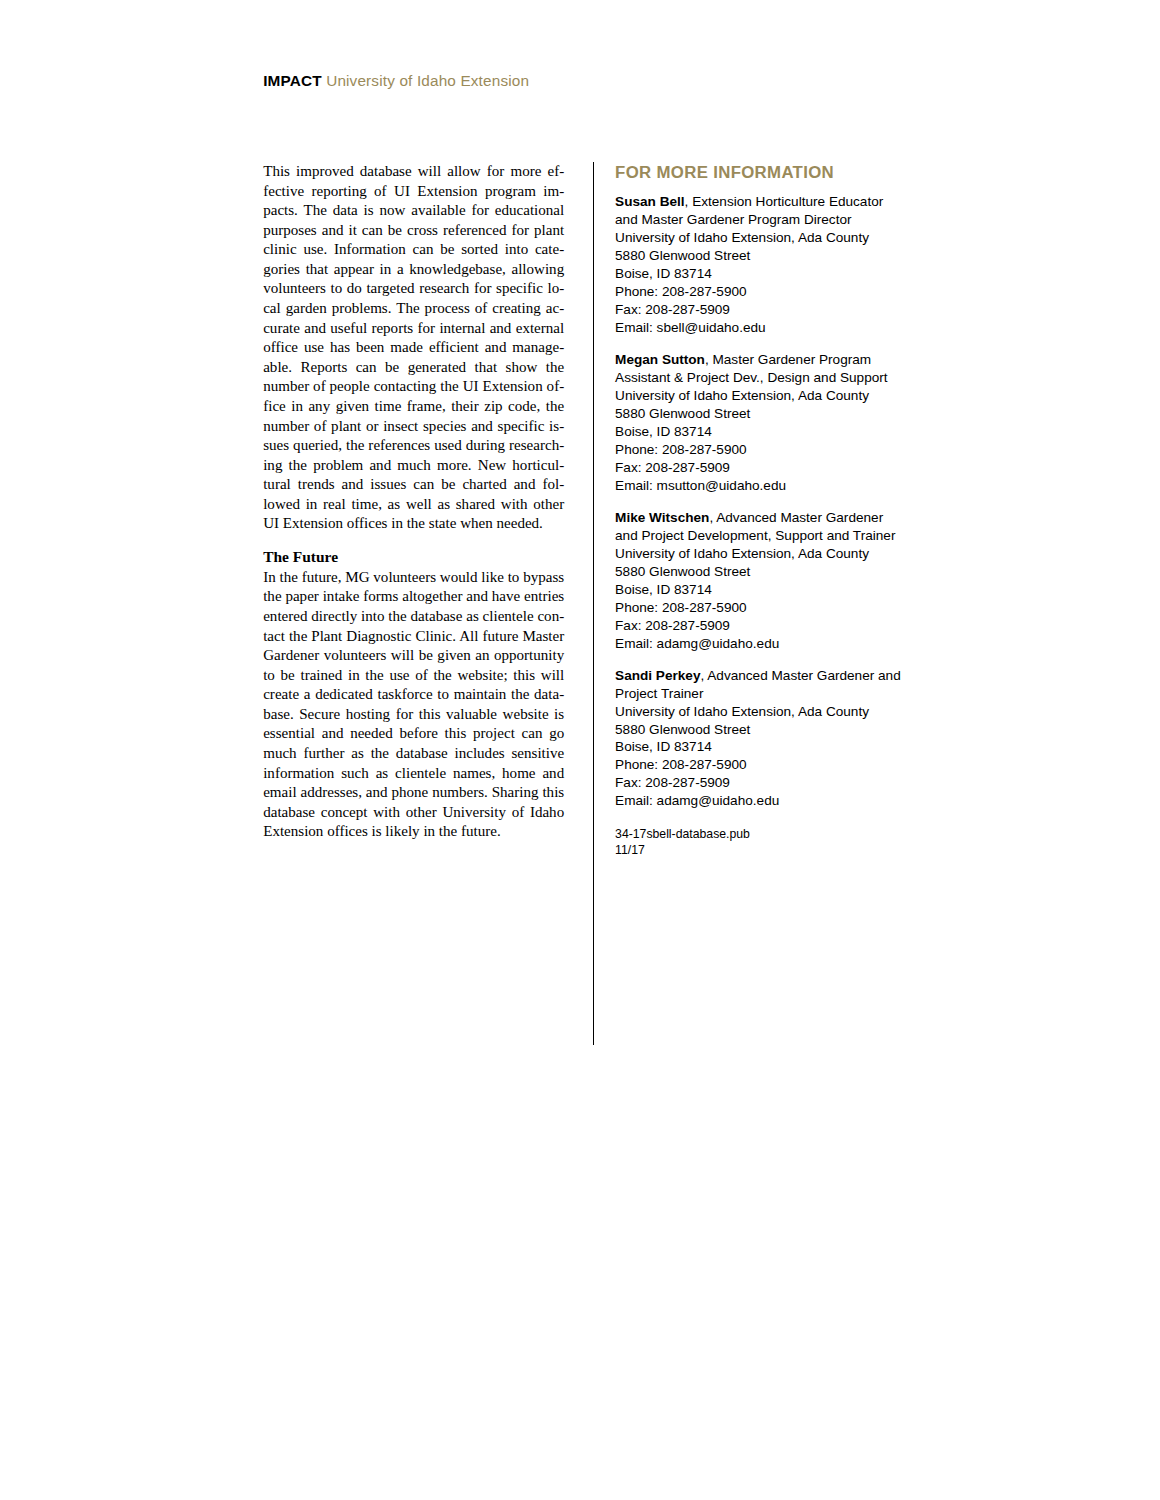IMPACT University of Idaho Extension
This improved database will allow for more effective reporting of UI Extension program impacts. The data is now available for educational purposes and it can be cross referenced for plant clinic use. Information can be sorted into categories that appear in a knowledgebase, allowing volunteers to do targeted research for specific local garden problems. The process of creating accurate and useful reports for internal and external office use has been made efficient and manageable. Reports can be generated that show the number of people contacting the UI Extension office in any given time frame, their zip code, the number of plant or insect species and specific issues queried, the references used during researching the problem and much more. New horticultural trends and issues can be charted and followed in real time, as well as shared with other UI Extension offices in the state when needed.
The Future
In the future, MG volunteers would like to bypass the paper intake forms altogether and have entries entered directly into the database as clientele contact the Plant Diagnostic Clinic. All future Master Gardener volunteers will be given an opportunity to be trained in the use of the website; this will create a dedicated taskforce to maintain the database. Secure hosting for this valuable website is essential and needed before this project can go much further as the database includes sensitive information such as clientele names, home and email addresses, and phone numbers. Sharing this database concept with other University of Idaho Extension offices is likely in the future.
FOR MORE INFORMATION
Susan Bell, Extension Horticulture Educator and Master Gardener Program Director
University of Idaho Extension, Ada County
5880 Glenwood Street
Boise, ID 83714
Phone: 208-287-5900
Fax: 208-287-5909
Email: sbell@uidaho.edu
Megan Sutton, Master Gardener Program Assistant & Project Dev., Design and Support
University of Idaho Extension, Ada County
5880 Glenwood Street
Boise, ID 83714
Phone: 208-287-5900
Fax: 208-287-5909
Email: msutton@uidaho.edu
Mike Witschen, Advanced Master Gardener and Project Development, Support and Trainer
University of Idaho Extension, Ada County
5880 Glenwood Street
Boise, ID 83714
Phone: 208-287-5900
Fax: 208-287-5909
Email: adamg@uidaho.edu
Sandi Perkey, Advanced Master Gardener and Project Trainer
University of Idaho Extension, Ada County
5880 Glenwood Street
Boise, ID 83714
Phone: 208-287-5900
Fax: 208-287-5909
Email: adamg@uidaho.edu
34-17sbell-database.pub
11/17